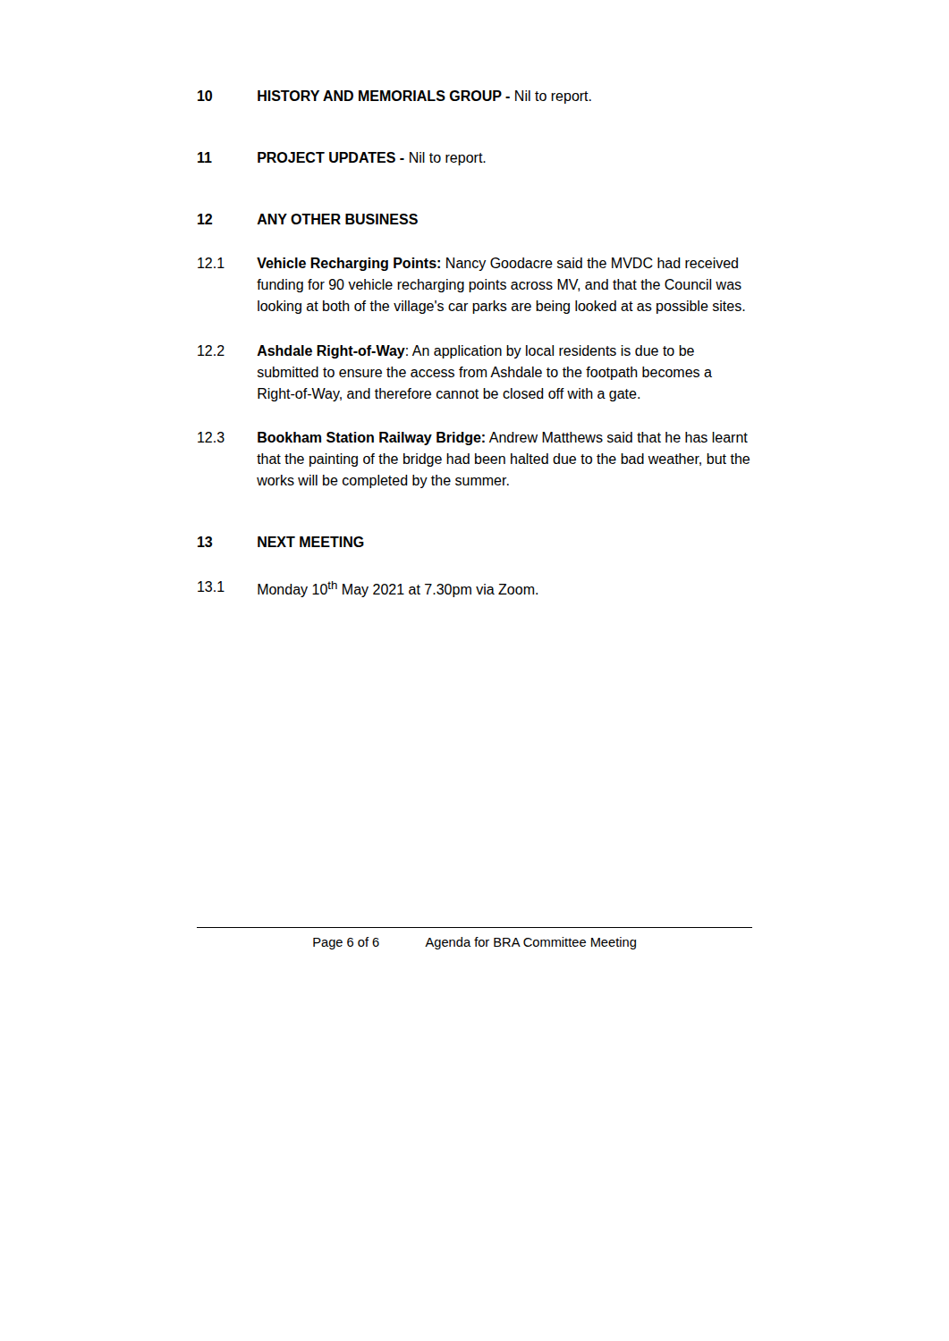10
HISTORY AND MEMORIALS GROUP - Nil to report.
11
PROJECT UPDATES - Nil to report.
12
ANY OTHER BUSINESS
12.1
Vehicle Recharging Points: Nancy Goodacre said the MVDC had received funding for 90 vehicle recharging points across MV, and that the Council was looking at both of the village's car parks are being looked at as possible sites.
12.2
Ashdale Right-of-Way: An application by local residents is due to be submitted to ensure the access from Ashdale to the footpath becomes a Right-of-Way, and therefore cannot be closed off with a gate.
12.3
Bookham Station Railway Bridge: Andrew Matthews said that he has learnt that the painting of the bridge had been halted due to the bad weather, but the works will be completed by the summer.
13
NEXT MEETING
13.1
Monday 10th May 2021 at 7.30pm via Zoom.
Page 6 of 6 Agenda for BRA Committee Meeting